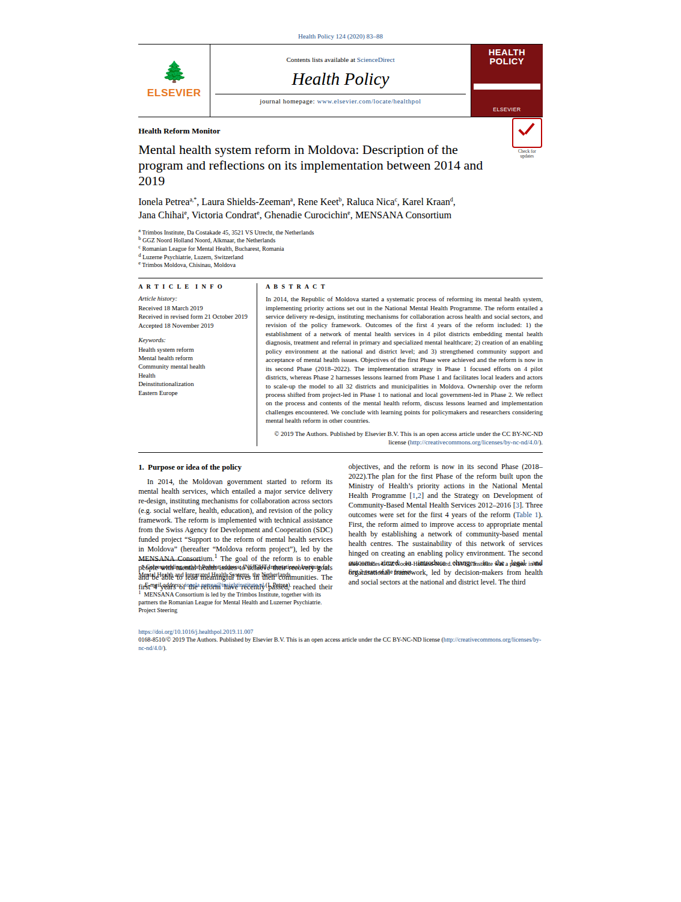Health Policy 124 (2020) 83–88
🌲
ELSEVIER
Contents lists available at ScienceDirect
Health Policy
journal homepage: www.elsevier.com/locate/healthpol
HEALTH
POLICY
ELSEVIER
Health Reform Monitor
Check for
updates
Mental health system reform in Moldova: Description of the program and reflections on its implementation between 2014 and 2019
Ionela Petreaa,*, Laura Shields-Zeemana, Rene Keetb, Raluca Nicac, Karel Kraand,
Jana Chihaie, Victoria Condrate, Ghenadie Curocichine, MENSANA Consortium
a Trimbos Institute, Da Costakade 45, 3521 VS Utrecht, the Netherlands
b GGZ Noord Holland Noord, Alkmaar, the Netherlands
c Romanian League for Mental Health, Bucharest, Romania
d Luzerne Psychiatrie, Luzern, Switzerland
e Trimbos Moldova, Chisinau, Moldova
A R T I C L E I N F O
Article history:
Received 18 March 2019
Received in revised form 21 October 2019
Accepted 18 November 2019
Keywords:
Health system reform
Mental health reform
Community mental health
Health
Deinstitutionalization
Eastern Europe
A B S T R A C T
In 2014, the Republic of Moldova started a systematic process of reforming its mental health system, implementing priority actions set out in the National Mental Health Programme. The reform entailed a service delivery re-design, instituting mechanisms for collaboration across health and social sectors, and revision of the policy framework. Outcomes of the first 4 years of the reform included: 1) the establishment of a network of mental health services in 4 pilot districts embedding mental health diagnosis, treatment and referral in primary and specialized mental healthcare; 2) creation of an enabling policy environment at the national and district level; and 3) strengthened community support and acceptance of mental health issues. Objectives of the first Phase were achieved and the reform is now in its second Phase (2018–2022). The implementation strategy in Phase 1 focused efforts on 4 pilot districts, whereas Phase 2 harnesses lessons learned from Phase 1 and facilitates local leaders and actors to scale-up the model to all 32 districts and municipalities in Moldova. Ownership over the reform process shifted from project-led in Phase 1 to national and local government-led in Phase 2. We reflect on the process and contents of the mental health reform, discuss lessons learned and implementation challenges encountered. We conclude with learning points for policymakers and researchers considering mental health reform in other countries.
© 2019 The Authors. Published by Elsevier B.V. This is an open access article under the CC BY-NC-ND license (http://creativecommons.org/licenses/by-nc-nd/4.0/).
1. Purpose or idea of the policy
In 2014, the Moldovan government started to reform its mental health services, which entailed a major service delivery re-design, instituting mechanisms for collaboration across sectors (e.g. social welfare, health, education), and revision of the policy framework. The reform is implemented with technical assistance from the Swiss Agency for Development and Cooperation (SDC) funded project “Support to the reform of mental health services in Moldova” (hereafter “Moldova reform project”), led by the MENSANA Consortium.1 The goal of the reform is to enable people with mental health issues to achieve their recovery goals and be able to lead meaningful lives in their communities. The first 4 years of the reform have recently passed, reached their objectives, and the reform is now in its second Phase (2018–2022).The plan for the first Phase of the reform built upon the Ministry of Health’s priority actions in the National Mental Health Programme [1,2] and the Strategy on Development of Community-Based Mental Health Services 2012–2016 [3]. Three outcomes were set for the first 4 years of the reform (Table 1). First, the reform aimed to improve access to appropriate mental health by establishing a network of community-based mental health centres. The sustainability of this network of services hinged on creating an enabling policy environment. The second outcome aimed to introduce changes in the legal and organisational framework, led by decision-makers from health and social sectors at the national and district level. The third
* Corresponding author. Present address: INSIGHT International Institute for Mental Health and Integrated Health Systems, the Netherlands.
E-mail address: ionela.petrea@insightinstitute.nl (I. Petrea).
1 MENSANA Consortium is led by the Trimbos Institute, together with its partners the Romanian League for Mental Health and Luzerner Psychiatrie. Project Steering
also includes GGZ Noord-Holland-Noord. NIVEL Institute was a partner in the first 2 years of the project.
https://doi.org/10.1016/j.healthpol.2019.11.007
0168-8510/© 2019 The Authors. Published by Elsevier B.V. This is an open access article under the CC BY-NC-ND license (http://creativecommons.org/licenses/by-nc-nd/4.0/).